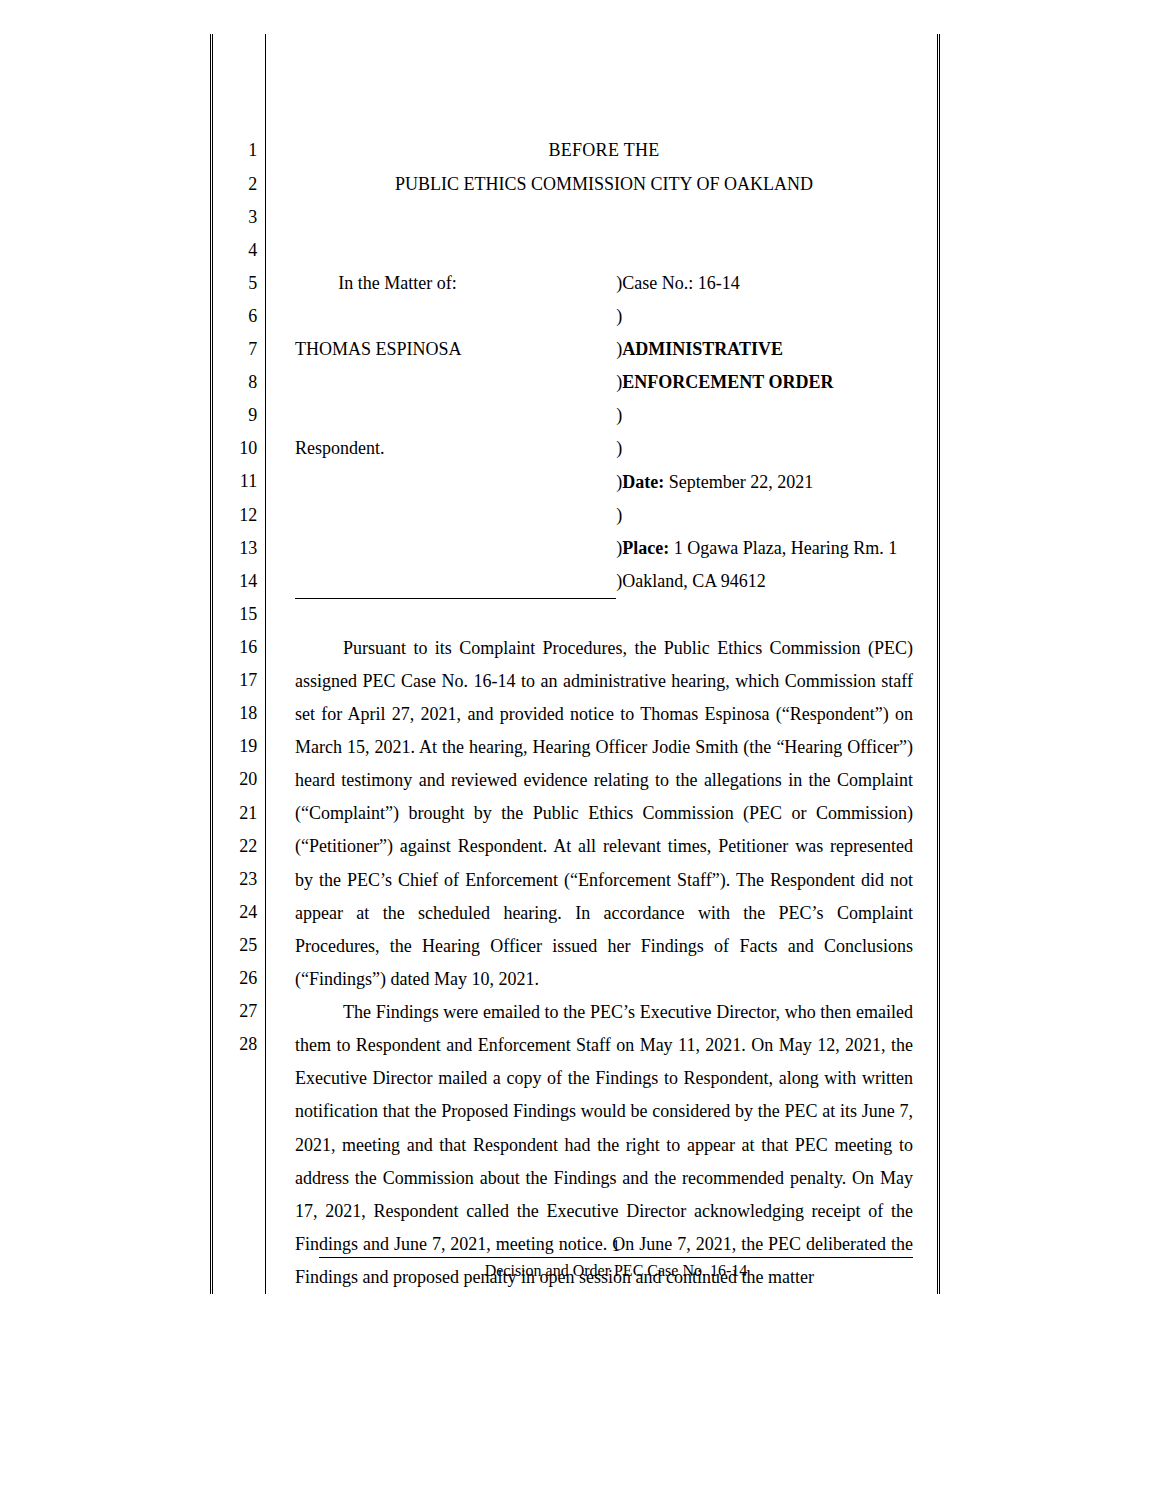1
2
3
4
5
6
7
8
9
10
11
12
13
14
15
16
17
18
19
20
21
22
23
24
25
26
27
28
BEFORE THE
PUBLIC ETHICS COMMISSION CITY OF OAKLAND
| In the Matter of: THOMAS ESPINOSA Respondent. | )Case No.: 16-14 ) ) ADMINISTRATIVE ) ENFORCEMENT ORDER ) ) ) Date: September 22, 2021 ) ) Place: 1 Ogawa Plaza, Hearing Rm. 1 )Oakland, CA 94612 |
Pursuant to its Complaint Procedures, the Public Ethics Commission (PEC) assigned PEC Case No. 16-14 to an administrative hearing, which Commission staff set for April 27, 2021, and provided notice to Thomas Espinosa (“Respondent”) on March 15, 2021. At the hearing, Hearing Officer Jodie Smith (the “Hearing Officer”) heard testimony and reviewed evidence relating to the allegations in the Complaint (“Complaint”) brought by the Public Ethics Commission (PEC or Commission) (“Petitioner”) against Respondent. At all relevant times, Petitioner was represented by the PEC’s Chief of Enforcement (“Enforcement Staff”). The Respondent did not appear at the scheduled hearing. In accordance with the PEC’s Complaint Procedures, the Hearing Officer issued her Findings of Facts and Conclusions (“Findings”) dated May 10, 2021.
The Findings were emailed to the PEC’s Executive Director, who then emailed them to Respondent and Enforcement Staff on May 11, 2021. On May 12, 2021, the Executive Director mailed a copy of the Findings to Respondent, along with written notification that the Proposed Findings would be considered by the PEC at its June 7, 2021, meeting and that Respondent had the right to appear at that PEC meeting to address the Commission about the Findings and the recommended penalty. On May 17, 2021, Respondent called the Executive Director acknowledging receipt of the Findings and June 7, 2021, meeting notice. On June 7, 2021, the PEC deliberated the Findings and proposed penalty in open session and continued the matter
1
Decision and Order PEC Case No. 16-14